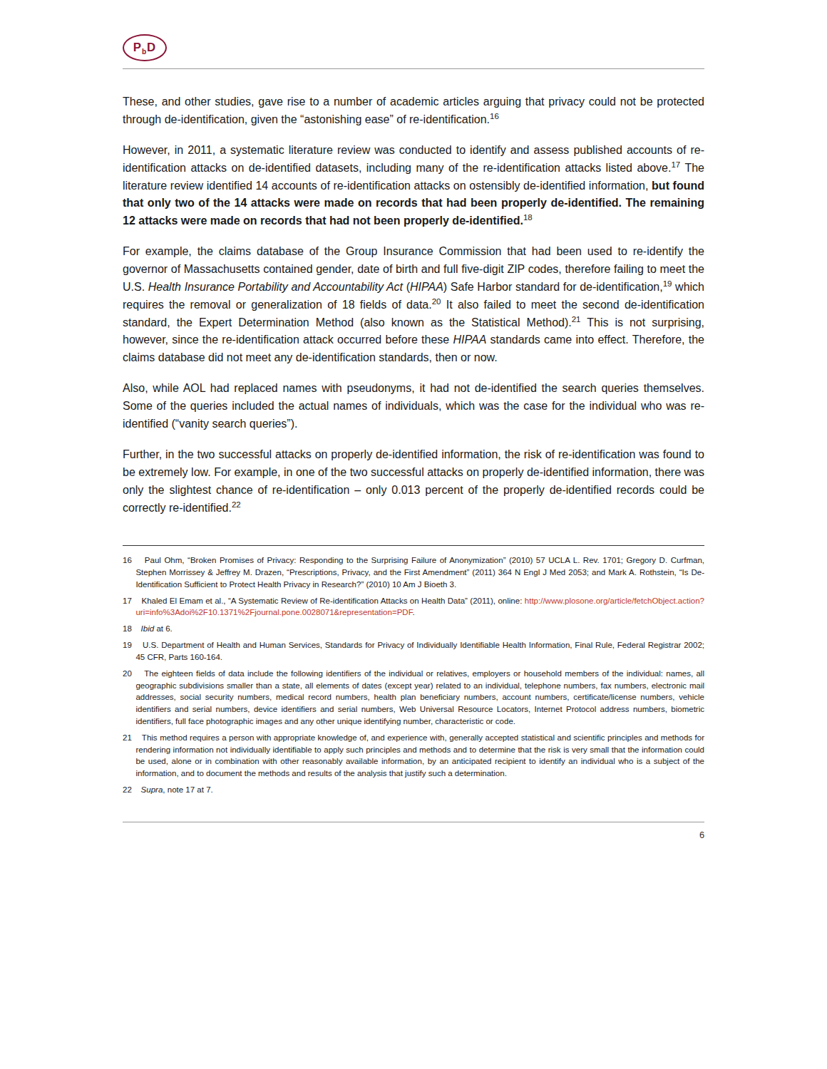PbD
These, and other studies, gave rise to a number of academic articles arguing that privacy could not be protected through de-identification, given the “astonishing ease” of re-identification.16
However, in 2011, a systematic literature review was conducted to identify and assess published accounts of re-identification attacks on de-identified datasets, including many of the re-identification attacks listed above.17 The literature review identified 14 accounts of re-identification attacks on ostensibly de-identified information, but found that only two of the 14 attacks were made on records that had been properly de-identified. The remaining 12 attacks were made on records that had not been properly de-identified.18
For example, the claims database of the Group Insurance Commission that had been used to re-identify the governor of Massachusetts contained gender, date of birth and full five-digit ZIP codes, therefore failing to meet the U.S. Health Insurance Portability and Accountability Act (HIPAA) Safe Harbor standard for de-identification,19 which requires the removal or generalization of 18 fields of data.20 It also failed to meet the second de-identification standard, the Expert Determination Method (also known as the Statistical Method).21 This is not surprising, however, since the re-identification attack occurred before these HIPAA standards came into effect. Therefore, the claims database did not meet any de-identification standards, then or now.
Also, while AOL had replaced names with pseudonyms, it had not de-identified the search queries themselves. Some of the queries included the actual names of individuals, which was the case for the individual who was re-identified (“vanity search queries”).
Further, in the two successful attacks on properly de-identified information, the risk of re-identification was found to be extremely low. For example, in one of the two successful attacks on properly de-identified information, there was only the slightest chance of re-identification – only 0.013 percent of the properly de-identified records could be correctly re-identified.22
16 Paul Ohm, “Broken Promises of Privacy: Responding to the Surprising Failure of Anonymization” (2010) 57 UCLA L. Rev. 1701; Gregory D. Curfman, Stephen Morrissey & Jeffrey M. Drazen, “Prescriptions, Privacy, and the First Amendment” (2011) 364 N Engl J Med 2053; and Mark A. Rothstein, “Is De-Identification Sufficient to Protect Health Privacy in Research?” (2010) 10 Am J Bioeth 3.
17 Khaled El Emam et al., “A Systematic Review of Re-identification Attacks on Health Data” (2011), online: http://www.plosone.org/article/fetchObject.action?uri=info%3Adoi%2F10.1371%2Fjournal.pone.0028071&representation=PDF.
18 Ibid at 6.
19 U.S. Department of Health and Human Services, Standards for Privacy of Individually Identifiable Health Information, Final Rule, Federal Registrar 2002; 45 CFR, Parts 160-164.
20 The eighteen fields of data include the following identifiers of the individual or relatives, employers or household members of the individual: names, all geographic subdivisions smaller than a state, all elements of dates (except year) related to an individual, telephone numbers, fax numbers, electronic mail addresses, social security numbers, medical record numbers, health plan beneficiary numbers, account numbers, certificate/license numbers, vehicle identifiers and serial numbers, device identifiers and serial numbers, Web Universal Resource Locators, Internet Protocol address numbers, biometric identifiers, full face photographic images and any other unique identifying number, characteristic or code.
21 This method requires a person with appropriate knowledge of, and experience with, generally accepted statistical and scientific principles and methods for rendering information not individually identifiable to apply such principles and methods and to determine that the risk is very small that the information could be used, alone or in combination with other reasonably available information, by an anticipated recipient to identify an individual who is a subject of the information, and to document the methods and results of the analysis that justify such a determination.
22 Supra, note 17 at 7.
6